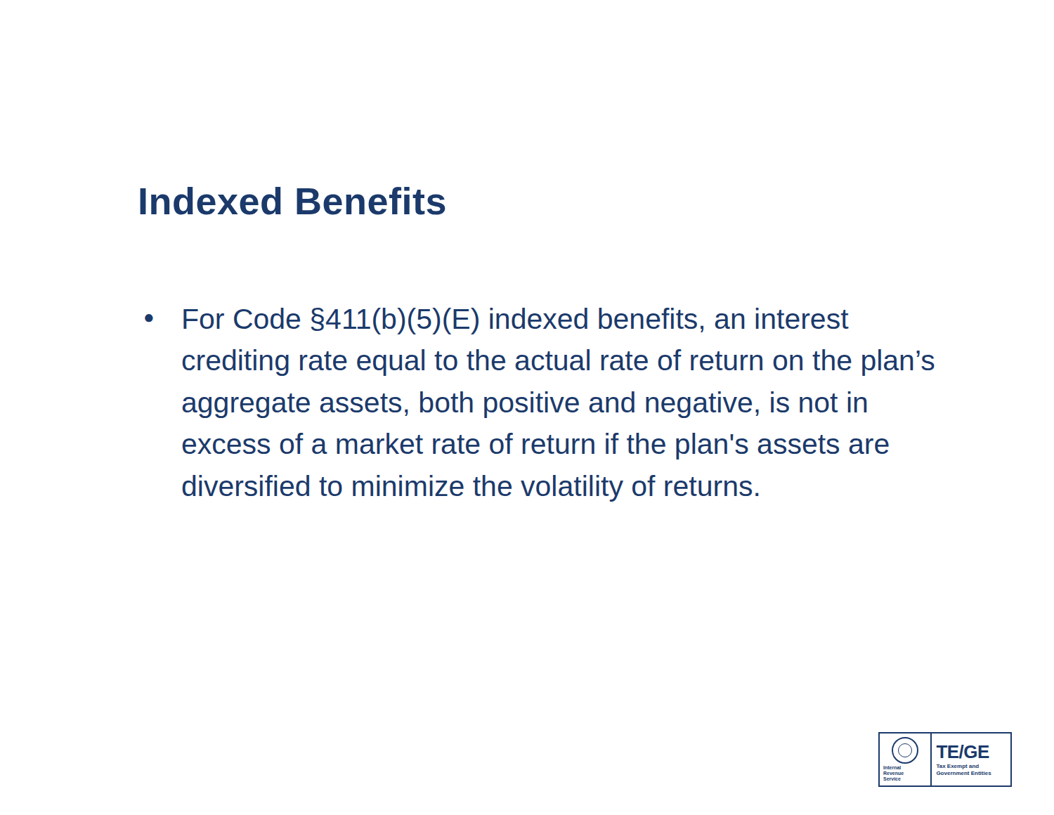Indexed Benefits
For Code §411(b)(5)(E) indexed benefits, an interest crediting rate equal to the actual rate of return on the plan’s aggregate assets, both positive and negative, is not in excess of a market rate of return if the plan's assets are diversified to minimize the volatility of returns.
Internal
Revenue
Service
TE/GE
Tax Exempt and
Government Entities